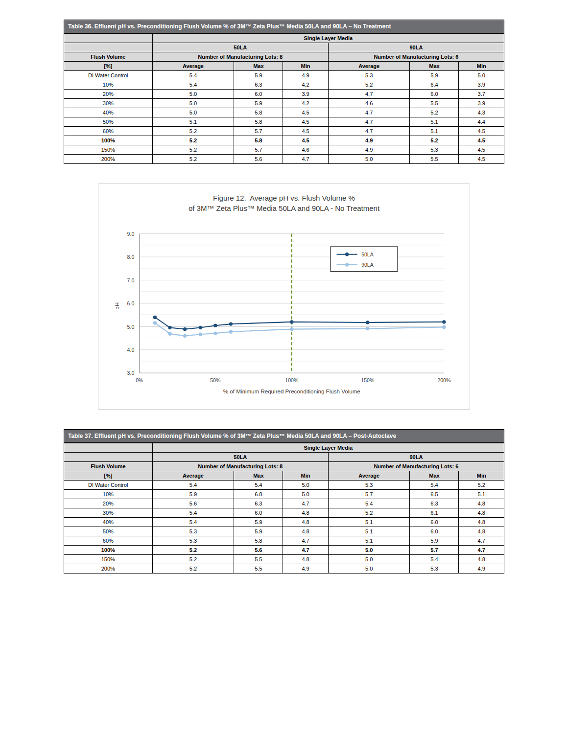Table 36. Effluent pH vs. Preconditioning Flush Volume % of 3M™ Zeta Plus™ Media 50LA and 90LA – No Treatment
| | Single Layer Media |
| --- | --- |
| | 50LA | 90LA |
| Flush Volume | Number of Manufacturing Lots: 8 | Number of Manufacturing Lots: 6 |
| [%] | Average | Max | Min | Average | Max | Min |
| DI Water Control | 5.4 | 5.9 | 4.9 | 5.3 | 5.9 | 5.0 |
| 10% | 5.4 | 6.3 | 4.2 | 5.2 | 6.4 | 3.9 |
| 20% | 5.0 | 6.0 | 3.9 | 4.7 | 6.0 | 3.7 |
| 30% | 5.0 | 5.9 | 4.2 | 4.6 | 5.5 | 3.9 |
| 40% | 5.0 | 5.8 | 4.5 | 4.7 | 5.2 | 4.3 |
| 50% | 5.1 | 5.8 | 4.5 | 4.7 | 5.1 | 4.4 |
| 60% | 5.2 | 5.7 | 4.5 | 4.7 | 5.1 | 4.5 |
| 100% | 5.2 | 5.8 | 4.5 | 4.9 | 5.2 | 4.5 |
| 150% | 5.2 | 5.7 | 4.6 | 4.9 | 5.3 | 4.5 |
| 200% | 5.2 | 5.6 | 4.7 | 5.0 | 5.5 | 4.5 |
Figure 12. Average pH vs. Flush Volume %
of 3M™ Zeta Plus™ Media 50LA and 90LA - No Treatment
3.0 4.0 5.0 6.0 7.0 8.0 9.0 pH 0% 50% 100% 150% 200% % of Minimum Required Preconditioning Flush Volume 50LA 90LA
Table 37. Effluent pH vs. Preconditioning Flush Volume % of 3M™ Zeta Plus™ Media 50LA and 90LA – Post-Autoclave
| | Single Layer Media |
| --- | --- |
| | 50LA | 90LA |
| Flush Volume | Number of Manufacturing Lots: 8 | Number of Manufacturing Lots: 6 |
| [%] | Average | Max | Min | Average | Max | Min |
| DI Water Control | 5.4 | 5.4 | 5.0 | 5.3 | 5.4 | 5.2 |
| 10% | 5.9 | 6.8 | 5.0 | 5.7 | 6.5 | 5.1 |
| 20% | 5.6 | 6.3 | 4.7 | 5.4 | 6.3 | 4.8 |
| 30% | 5.4 | 6.0 | 4.8 | 5.2 | 6.1 | 4.8 |
| 40% | 5.4 | 5.9 | 4.8 | 5.1 | 6.0 | 4.8 |
| 50% | 5.3 | 5.9 | 4.8 | 5.1 | 6.0 | 4.8 |
| 60% | 5.3 | 5.8 | 4.7 | 5.1 | 5.9 | 4.7 |
| 100% | 5.2 | 5.6 | 4.7 | 5.0 | 5.7 | 4.7 |
| 150% | 5.2 | 5.5 | 4.8 | 5.0 | 5.4 | 4.8 |
| 200% | 5.2 | 5.5 | 4.9 | 5.0 | 5.3 | 4.9 |